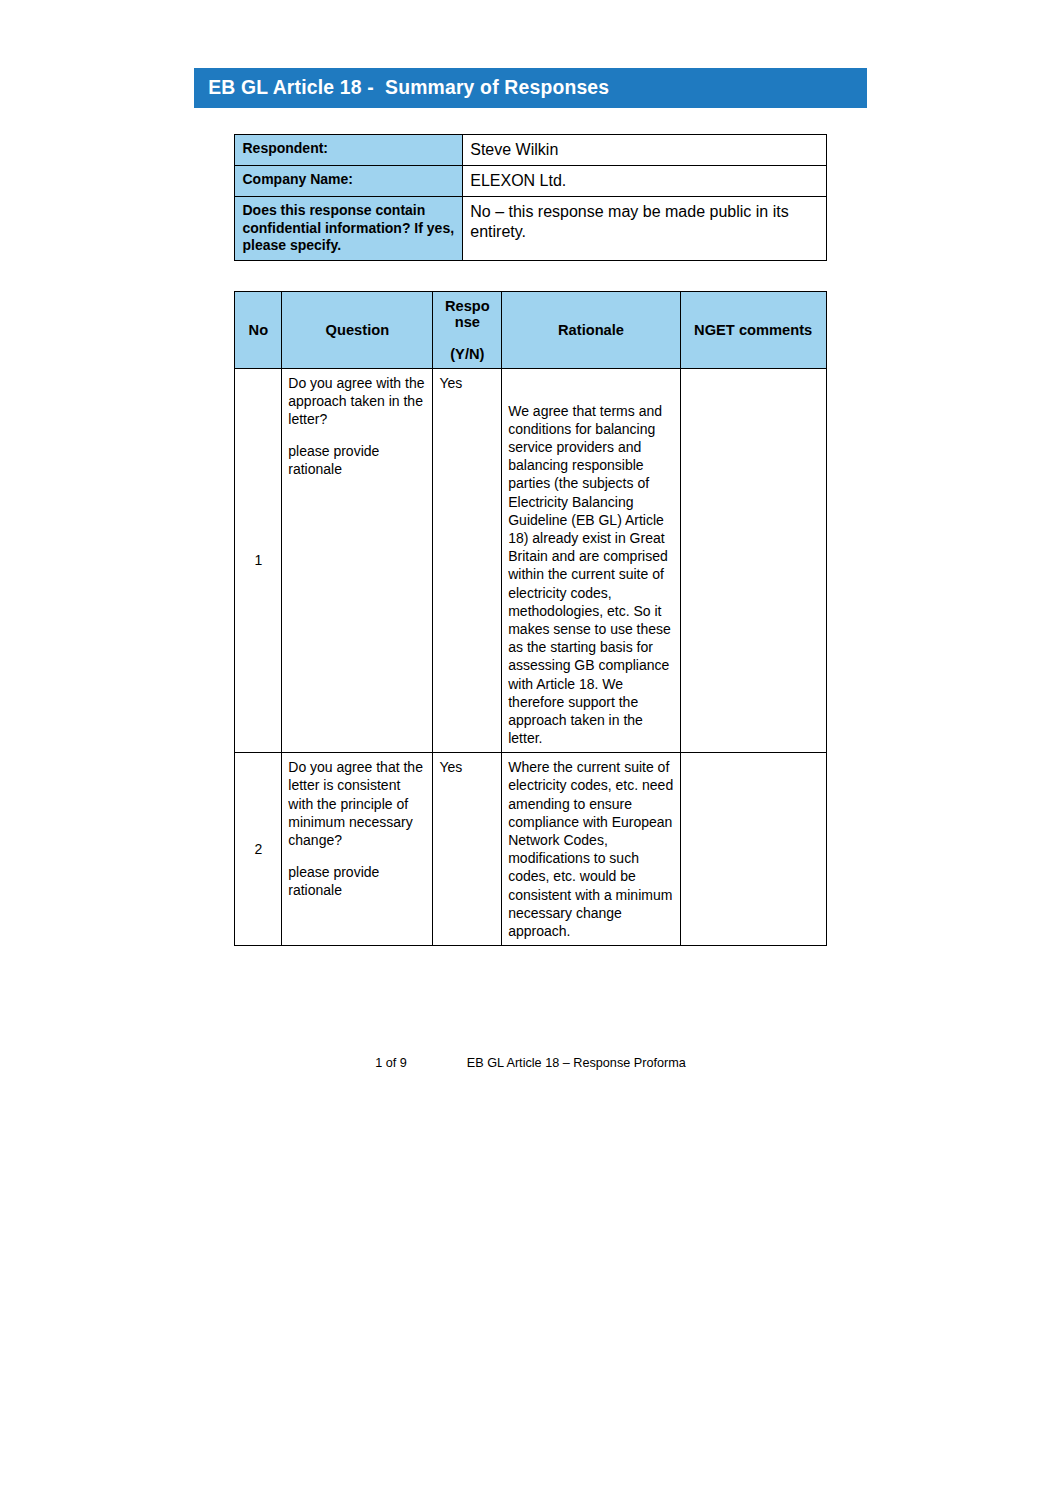EB GL Article 18 - Summary of Responses
| Respondent: | Steve Wilkin |
| Company Name: | ELEXON Ltd. |
| Does this response contain confidential information? If yes, please specify. | No – this response may be made public in its entirety. |
| No | Question | Respo nse (Y/N) | Rationale | NGET comments |
| --- | --- | --- | --- | --- |
| 1 | Do you agree with the approach taken in the letter? please provide rationale | Yes | We agree that terms and conditions for balancing service providers and balancing responsible parties (the subjects of Electricity Balancing Guideline (EB GL) Article 18) already exist in Great Britain and are comprised within the current suite of electricity codes, methodologies, etc. So it makes sense to use these as the starting basis for assessing GB compliance with Article 18. We therefore support the approach taken in the letter. | |
| 2 | Do you agree that the letter is consistent with the principle of minimum necessary change? please provide rationale | Yes | Where the current suite of electricity codes, etc. need amending to ensure compliance with European Network Codes, modifications to such codes, etc. would be consistent with a minimum necessary change approach. | |
1 of 9
EB GL Article 18 – Response Proforma